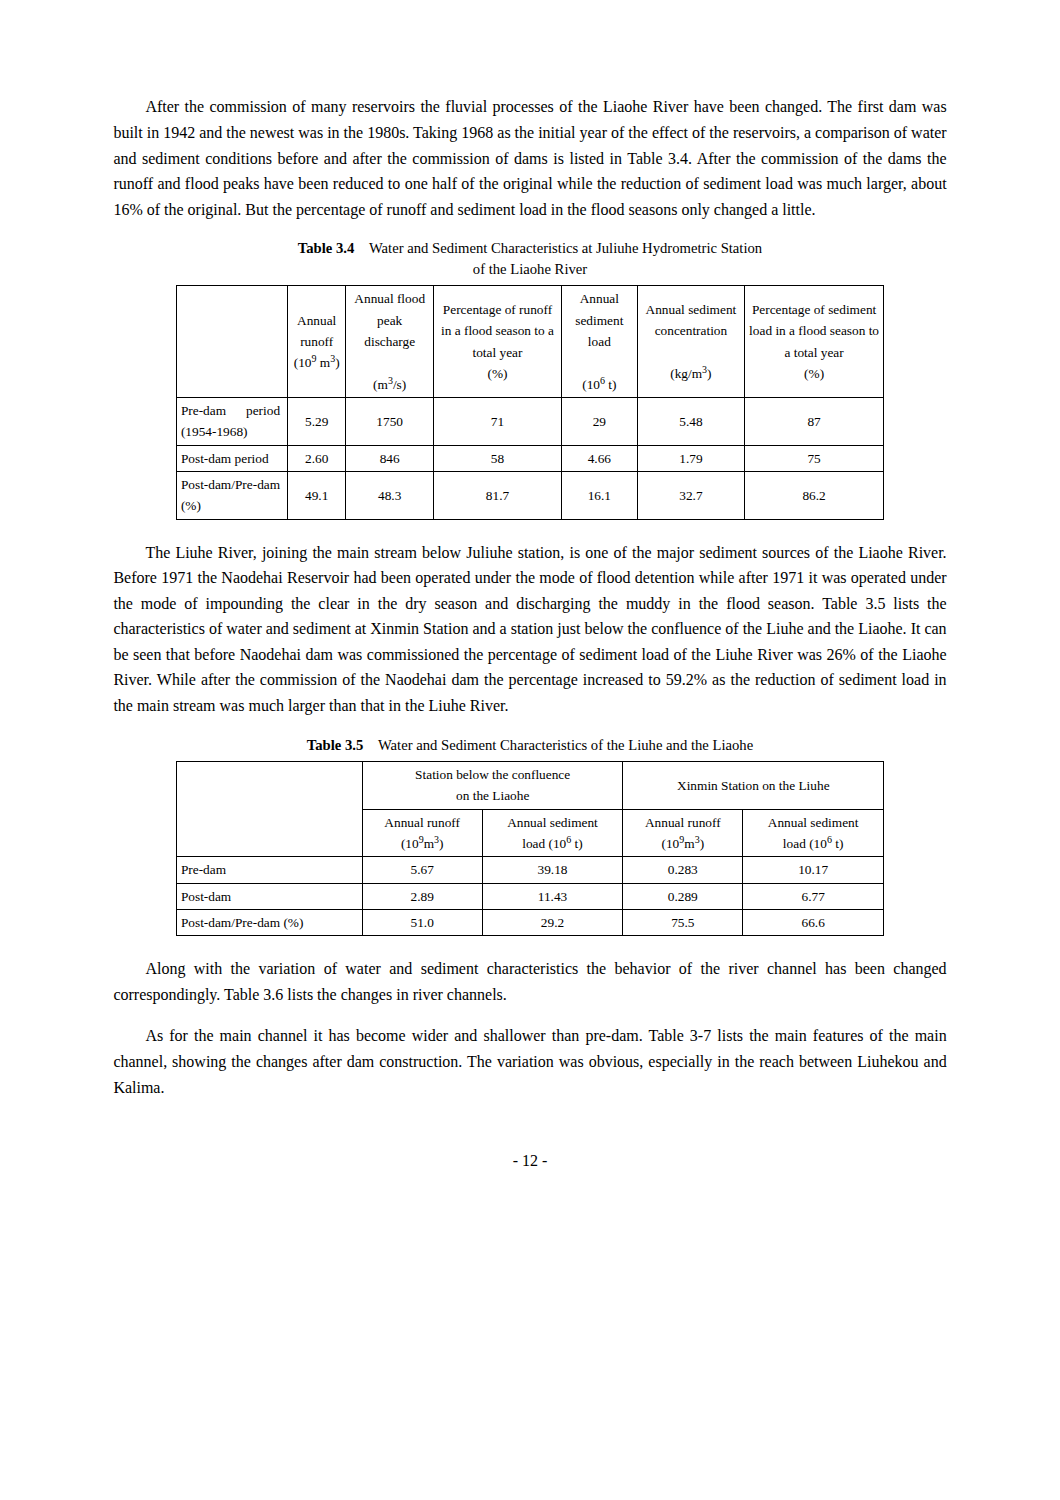After the commission of many reservoirs the fluvial processes of the Liaohe River have been changed. The first dam was built in 1942 and the newest was in the 1980s. Taking 1968 as the initial year of the effect of the reservoirs, a comparison of water and sediment conditions before and after the commission of dams is listed in Table 3.4. After the commission of the dams the runoff and flood peaks have been reduced to one half of the original while the reduction of sediment load was much larger, about 16% of the original. But the percentage of runoff and sediment load in the flood seasons only changed a little.
Table 3.4 Water and Sediment Characteristics at Juliuhe Hydrometric Station of the Liaohe River
| | Annual runoff (10 9 m 3 ) | Annual flood peak discharge (m 3 /s) | Percentage of runoff in a flood season to a total year (%) | Annual sediment load (10 6 t) | Annual sediment concentration (kg/m 3 ) | Percentage of sediment load in a flood season to a total year (%) |
| --- | --- | --- | --- | --- | --- | --- |
| Pre-dam period (1954-1968) | 5.29 | 1750 | 71 | 29 | 5.48 | 87 |
| Post-dam period | 2.60 | 846 | 58 | 4.66 | 1.79 | 75 |
| Post-dam/Pre-dam (%) | 49.1 | 48.3 | 81.7 | 16.1 | 32.7 | 86.2 |
The Liuhe River, joining the main stream below Juliuhe station, is one of the major sediment sources of the Liaohe River. Before 1971 the Naodehai Reservoir had been operated under the mode of flood detention while after 1971 it was operated under the mode of impounding the clear in the dry season and discharging the muddy in the flood season. Table 3.5 lists the characteristics of water and sediment at Xinmin Station and a station just below the confluence of the Liuhe and the Liaohe. It can be seen that before Naodehai dam was commissioned the percentage of sediment load of the Liuhe River was 26% of the Liaohe River. While after the commission of the Naodehai dam the percentage increased to 59.2% as the reduction of sediment load in the main stream was much larger than that in the Liuhe River.
Table 3.5 Water and Sediment Characteristics of the Liuhe and the Liaohe
| | Station below the confluence on the Liaohe | Xinmin Station on the Liuhe |
| --- | --- | --- |
| Annual runoff (10 9 m 3 ) | Annual sediment load (10 6 t) | Annual runoff (10 9 m 3 ) | Annual sediment load (10 6 t) |
| Pre-dam | 5.67 | 39.18 | 0.283 | 10.17 |
| Post-dam | 2.89 | 11.43 | 0.289 | 6.77 |
| Post-dam/Pre-dam (%) | 51.0 | 29.2 | 75.5 | 66.6 |
Along with the variation of water and sediment characteristics the behavior of the river channel has been changed correspondingly. Table 3.6 lists the changes in river channels.
As for the main channel it has become wider and shallower than pre-dam. Table 3-7 lists the main features of the main channel, showing the changes after dam construction. The variation was obvious, especially in the reach between Liuhekou and Kalima.
- 12 -